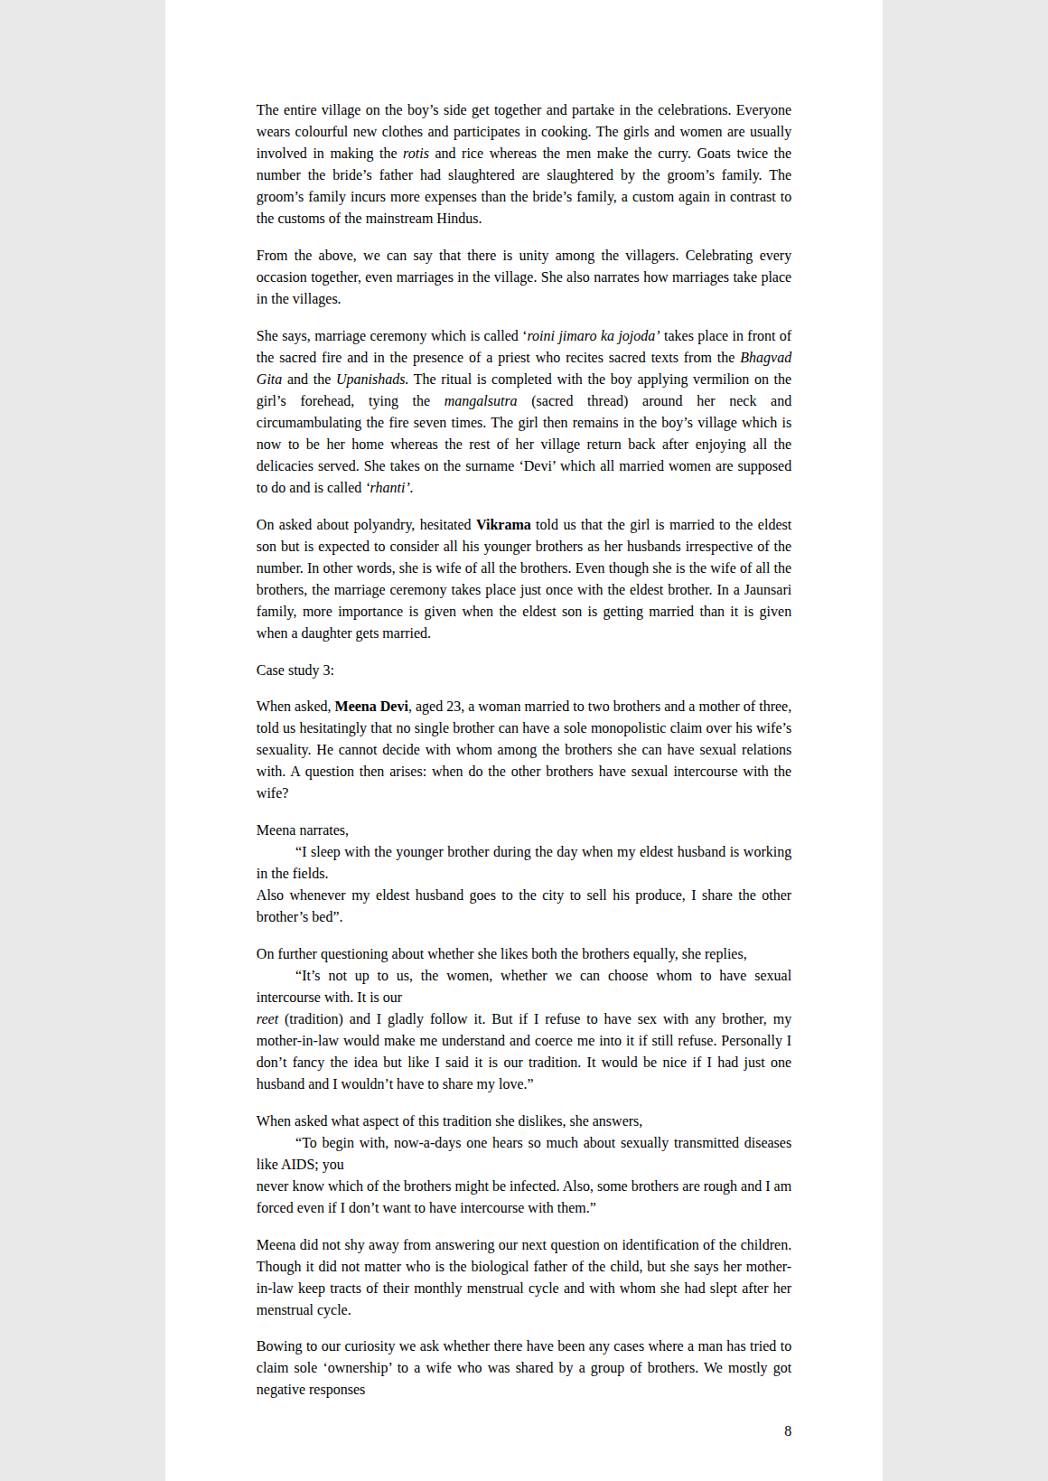The entire village on the boy’s side get together and partake in the celebrations. Everyone wears colourful new clothes and participates in cooking. The girls and women are usually involved in making the rotis and rice whereas the men make the curry. Goats twice the number the bride’s father had slaughtered are slaughtered by the groom’s family. The groom’s family incurs more expenses than the bride’s family, a custom again in contrast to the customs of the mainstream Hindus.
From the above, we can say that there is unity among the villagers. Celebrating every occasion together, even marriages in the village. She also narrates how marriages take place in the villages.
She says, marriage ceremony which is called ‘roini jimaro ka jojoda’ takes place in front of the sacred fire and in the presence of a priest who recites sacred texts from the Bhagvad Gita and the Upanishads. The ritual is completed with the boy applying vermilion on the girl’s forehead, tying the mangalsutra (sacred thread) around her neck and circumambulating the fire seven times. The girl then remains in the boy’s village which is now to be her home whereas the rest of her village return back after enjoying all the delicacies served. She takes on the surname ‘Devi’ which all married women are supposed to do and is called ‘rhanti’.
On asked about polyandry, hesitated Vikrama told us that the girl is married to the eldest son but is expected to consider all his younger brothers as her husbands irrespective of the number. In other words, she is wife of all the brothers. Even though she is the wife of all the brothers, the marriage ceremony takes place just once with the eldest brother. In a Jaunsari family, more importance is given when the eldest son is getting married than it is given when a daughter gets married.
Case study 3:
When asked, Meena Devi, aged 23, a woman married to two brothers and a mother of three, told us hesitatingly that no single brother can have a sole monopolistic claim over his wife’s sexuality. He cannot decide with whom among the brothers she can have sexual relations with. A question then arises: when do the other brothers have sexual intercourse with the wife?
Meena narrates,
“I sleep with the younger brother during the day when my eldest husband is working in the fields. Also whenever my eldest husband goes to the city to sell his produce, I share the other brother’s bed”.
On further questioning about whether she likes both the brothers equally, she replies,
“It’s not up to us, the women, whether we can choose whom to have sexual intercourse with. It is our reet (tradition) and I gladly follow it. But if I refuse to have sex with any brother, my mother-in-law would make me understand and coerce me into it if still refuse. Personally I don’t fancy the idea but like I said it is our tradition. It would be nice if I had just one husband and I wouldn’t have to share my love.”
When asked what aspect of this tradition she dislikes, she answers,
“To begin with, now-a-days one hears so much about sexually transmitted diseases like AIDS; younever know which of the brothers might be infected. Also, some brothers are rough and I am forced even if I don’t want to have intercourse with them.”
Meena did not shy away from answering our next question on identification of the children. Though it did not matter who is the biological father of the child, but she says her mother-in-law keep tracts of their monthly menstrual cycle and with whom she had slept after her menstrual cycle.
Bowing to our curiosity we ask whether there have been any cases where a man has tried to claim sole ‘ownership’ to a wife who was shared by a group of brothers. We mostly got negative responses
8